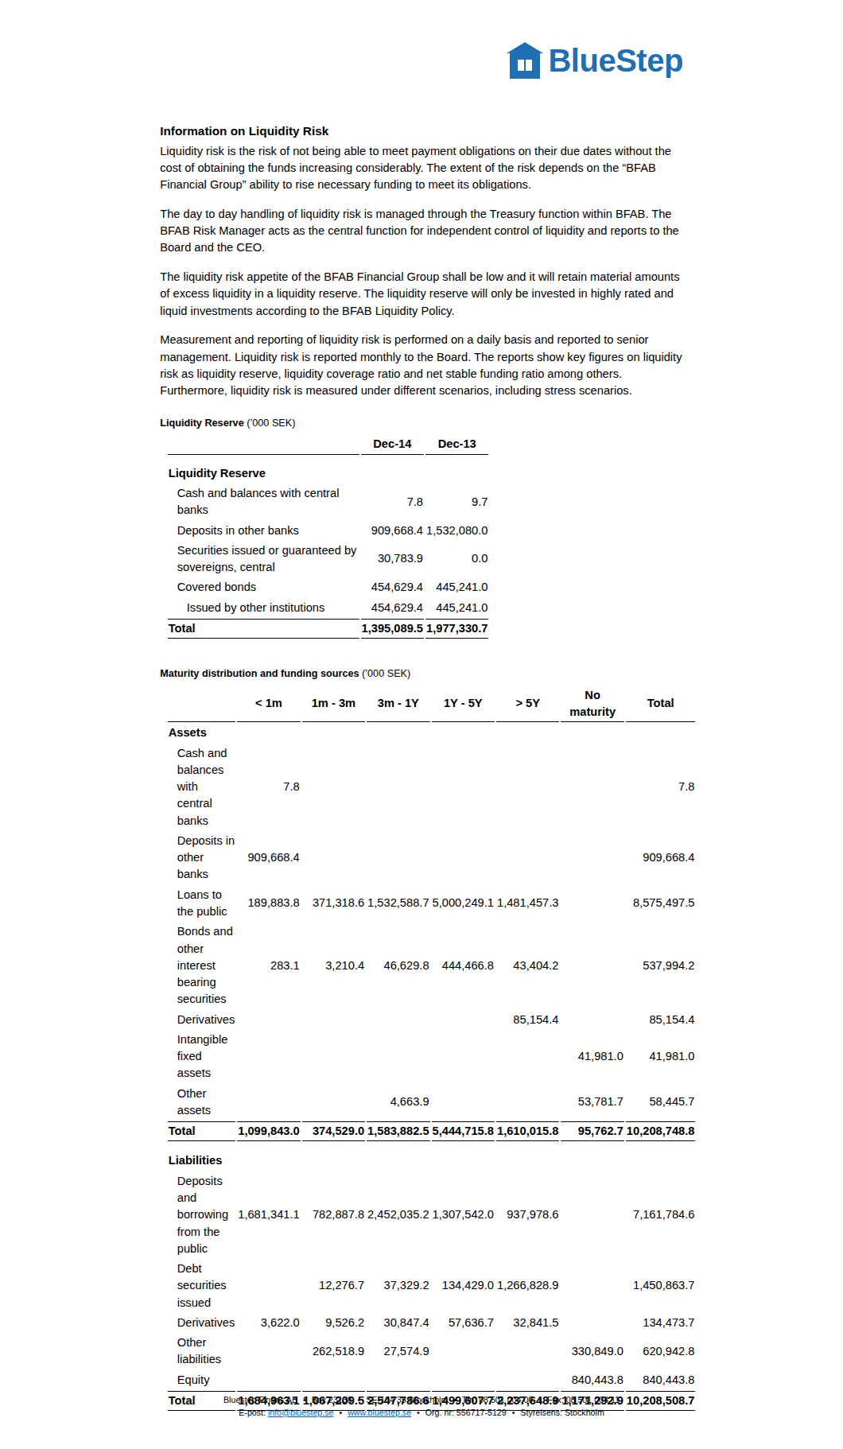BlueStep
Information on Liquidity Risk
Liquidity risk is the risk of not being able to meet payment obligations on their due dates without the cost of obtaining the funds increasing considerably. The extent of the risk depends on the “BFAB Financial Group” ability to rise necessary funding to meet its obligations.
The day to day handling of liquidity risk is managed through the Treasury function within BFAB. The BFAB Risk Manager acts as the central function for independent control of liquidity and reports to the Board and the CEO.
The liquidity risk appetite of the BFAB Financial Group shall be low and it will retain material amounts of excess liquidity in a liquidity reserve. The liquidity reserve will only be invested in highly rated and liquid investments according to the BFAB Liquidity Policy.
Measurement and reporting of liquidity risk is performed on a daily basis and reported to senior management. Liquidity risk is reported monthly to the Board. The reports show key figures on liquidity risk as liquidity reserve, liquidity coverage ratio and net stable funding ratio among others. Furthermore, liquidity risk is measured under different scenarios, including stress scenarios.
Liquidity Reserve (’000 SEK)
| | Dec-14 | Dec-13 |
| --- | --- | --- |
| Liquidity Reserve | | |
| Cash and balances with central banks | 7.8 | 9.7 |
| Deposits in other banks | 909,668.4 | 1,532,080.0 |
| Securities issued or guaranteed by sovereigns, central | 30,783.9 | 0.0 |
| Covered bonds | 454,629.4 | 445,241.0 |
| Issued by other institutions | 454,629.4 | 445,241.0 |
| Total | 1,395,089.5 | 1,977,330.7 |
Maturity distribution and funding sources (’000 SEK)
| | < 1m | 1m - 3m | 3m - 1Y | 1Y - 5Y | > 5Y | No maturity | Total |
| --- | --- | --- | --- | --- | --- | --- | --- |
| Assets | | | | | | | |
| Cash and balances with central banks | 7.8 | | | | | | 7.8 |
| Deposits in other banks | 909,668.4 | | | | | | 909,668.4 |
| Loans to the public | 189,883.8 | 371,318.6 | 1,532,588.7 | 5,000,249.1 | 1,481,457.3 | | 8,575,497.5 |
| Bonds and other interest bearing securities | 283.1 | 3,210.4 | 46,629.8 | 444,466.8 | 43,404.2 | | 537,994.2 |
| Derivatives | | | | | 85,154.4 | | 85,154.4 |
| Intangible fixed assets | | | | | | 41,981.0 | 41,981.0 |
| Other assets | | | 4,663.9 | | | 53,781.7 | 58,445.7 |
| Total | 1,099,843.0 | 374,529.0 | 1,583,882.5 | 5,444,715.8 | 1,610,015.8 | 95,762.7 | 10,208,748.8 |
| Liabilities | | | | | | | |
| Deposits and borrowing from the public | 1,681,341.1 | 782,887.8 | 2,452,035.2 | 1,307,542.0 | 937,978.6 | | 7,161,784.6 |
| Debt securities issued | | 12,276.7 | 37,329.2 | 134,429.0 | 1,266,828.9 | | 1,450,863.7 |
| Derivatives | 3,622.0 | 9,526.2 | 30,847.4 | 57,636.7 | 32,841.5 | | 134,473.7 |
| Other liabilities | | 262,518.9 | 27,574.9 | | | 330,849.0 | 620,942.8 |
| Equity | | | | | | 840,443.8 | 840,443.8 |
| Total | 1,684,963.1 | 1,067,209.5 | 2,547,786.6 | 1,499,607.7 | 2,237,648.9 | 1,171,292.9 | 10,208,508.7 |
Bluestep Finans AB • Box 23138 • SE-104 35 Stockholm • Tfn: 08 501 004 00 • Fax: 08 501 004 11
E-post: info@bluestep.se • www.bluestep.se • Org. nr: 556717-5129 • Styrelsens: Stockholm